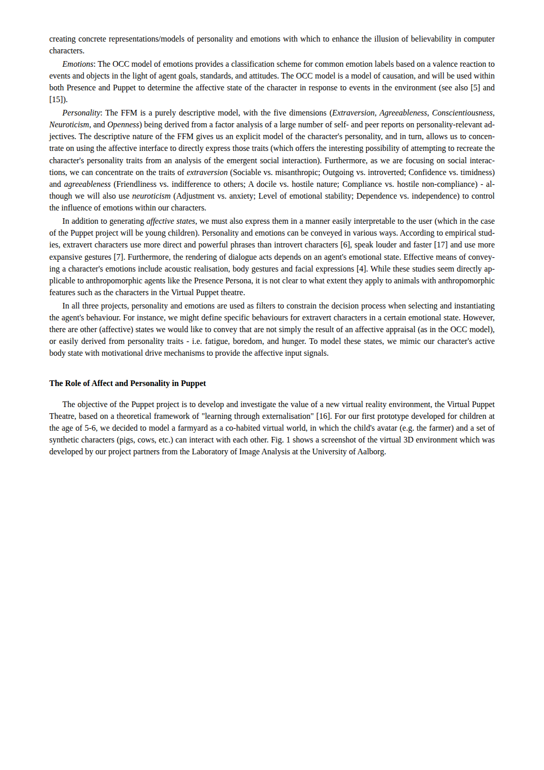creating concrete representations/models of personality and emotions with which to enhance the illusion of believability in computer characters.
Emotions: The OCC model of emotions provides a classification scheme for common emotion labels based on a valence reaction to events and objects in the light of agent goals, standards, and attitudes. The OCC model is a model of causation, and will be used within both Presence and Puppet to determine the affective state of the character in response to events in the environment (see also [5] and [15]).
Personality: The FFM is a purely descriptive model, with the five dimensions (Extraversion, Agreeableness, Conscientiousness, Neuroticism, and Openness) being derived from a factor analysis of a large number of self- and peer reports on personality-relevant adjectives. The descriptive nature of the FFM gives us an explicit model of the character's personality, and in turn, allows us to concentrate on using the affective interface to directly express those traits (which offers the interesting possibility of attempting to recreate the character's personality traits from an analysis of the emergent social interaction). Furthermore, as we are focusing on social interactions, we can concentrate on the traits of extraversion (Sociable vs. misanthropic; Outgoing vs. introverted; Confidence vs. timidness) and agreeableness (Friendliness vs. indifference to others; A docile vs. hostile nature; Compliance vs. hostile non-compliance) - although we will also use neuroticism (Adjustment vs. anxiety; Level of emotional stability; Dependence vs. independence) to control the influence of emotions within our characters.
In addition to generating affective states, we must also express them in a manner easily interpretable to the user (which in the case of the Puppet project will be young children). Personality and emotions can be conveyed in various ways. According to empirical studies, extravert characters use more direct and powerful phrases than introvert characters [6], speak louder and faster [17] and use more expansive gestures [7]. Furthermore, the rendering of dialogue acts depends on an agent's emotional state. Effective means of conveying a character's emotions include acoustic realisation, body gestures and facial expressions [4]. While these studies seem directly applicable to anthropomorphic agents like the Presence Persona, it is not clear to what extent they apply to animals with anthropomorphic features such as the characters in the Virtual Puppet theatre.
In all three projects, personality and emotions are used as filters to constrain the decision process when selecting and instantiating the agent's behaviour. For instance, we might define specific behaviours for extravert characters in a certain emotional state. However, there are other (affective) states we would like to convey that are not simply the result of an affective appraisal (as in the OCC model), or easily derived from personality traits - i.e. fatigue, boredom, and hunger. To model these states, we mimic our character's active body state with motivational drive mechanisms to provide the affective input signals.
The Role of Affect and Personality in Puppet
The objective of the Puppet project is to develop and investigate the value of a new virtual reality environment, the Virtual Puppet Theatre, based on a theoretical framework of "learning through externalisation" [16]. For our first prototype developed for children at the age of 5-6, we decided to model a farmyard as a co-habited virtual world, in which the child's avatar (e.g. the farmer) and a set of synthetic characters (pigs, cows, etc.) can interact with each other. Fig. 1 shows a screenshot of the virtual 3D environment which was developed by our project partners from the Laboratory of Image Analysis at the University of Aalborg.